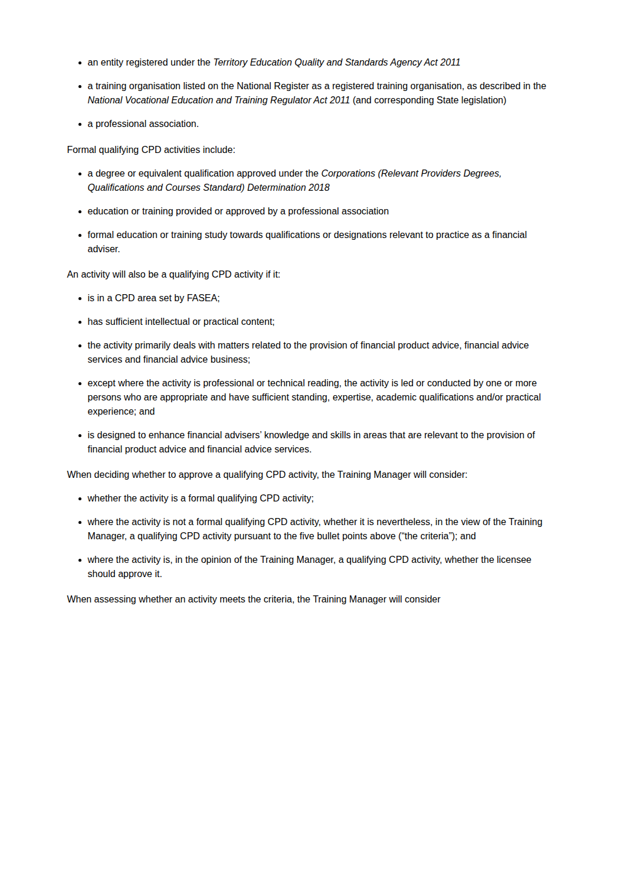an entity registered under the Territory Education Quality and Standards Agency Act 2011
a training organisation listed on the National Register as a registered training organisation, as described in the National Vocational Education and Training Regulator Act 2011 (and corresponding State legislation)
a professional association.
Formal qualifying CPD activities include:
a degree or equivalent qualification approved under the Corporations (Relevant Providers Degrees, Qualifications and Courses Standard) Determination 2018
education or training provided or approved by a professional association
formal education or training study towards qualifications or designations relevant to practice as a financial adviser.
An activity will also be a qualifying CPD activity if it:
is in a CPD area set by FASEA;
has sufficient intellectual or practical content;
the activity primarily deals with matters related to the provision of financial product advice, financial advice services and financial advice business;
except where the activity is professional or technical reading, the activity is led or conducted by one or more persons who are appropriate and have sufficient standing, expertise, academic qualifications and/or practical experience; and
is designed to enhance financial advisers’ knowledge and skills in areas that are relevant to the provision of financial product advice and financial advice services.
When deciding whether to approve a qualifying CPD activity, the Training Manager will consider:
whether the activity is a formal qualifying CPD activity;
where the activity is not a formal qualifying CPD activity, whether it is nevertheless, in the view of the Training Manager, a qualifying CPD activity pursuant to the five bullet points above (“the criteria”); and
where the activity is, in the opinion of the Training Manager, a qualifying CPD activity, whether the licensee should approve it.
When assessing whether an activity meets the criteria, the Training Manager will consider